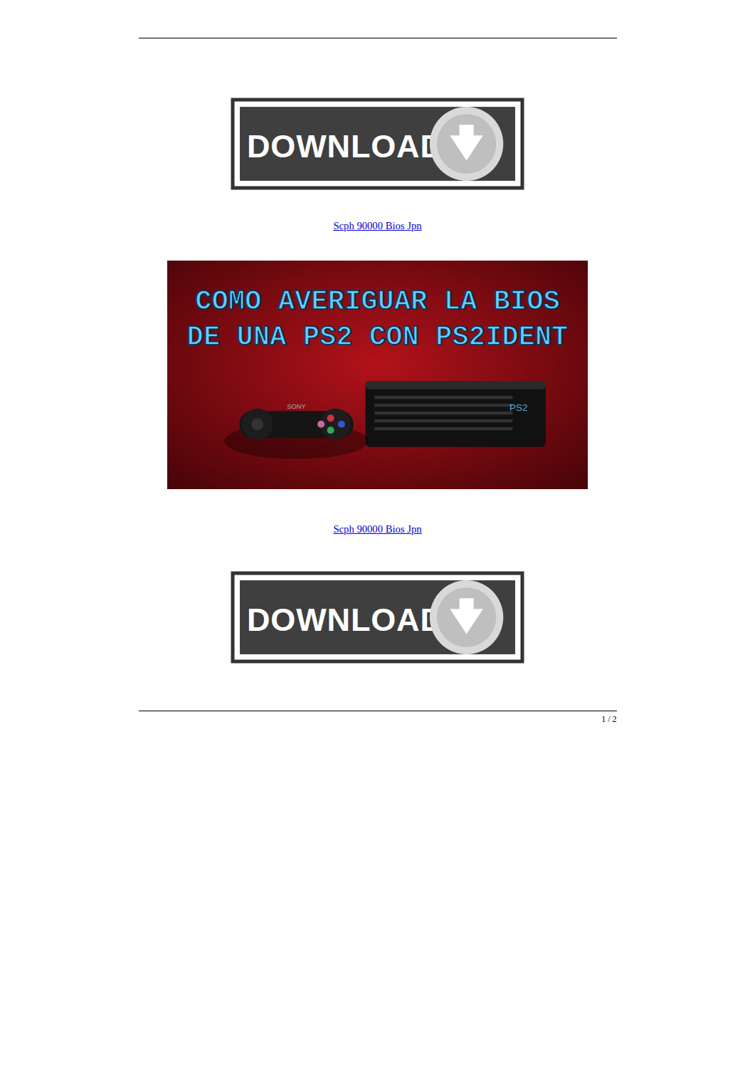Scph 90000 Bios Jpn
Scph 90000 Bios Jpn
1 / 2